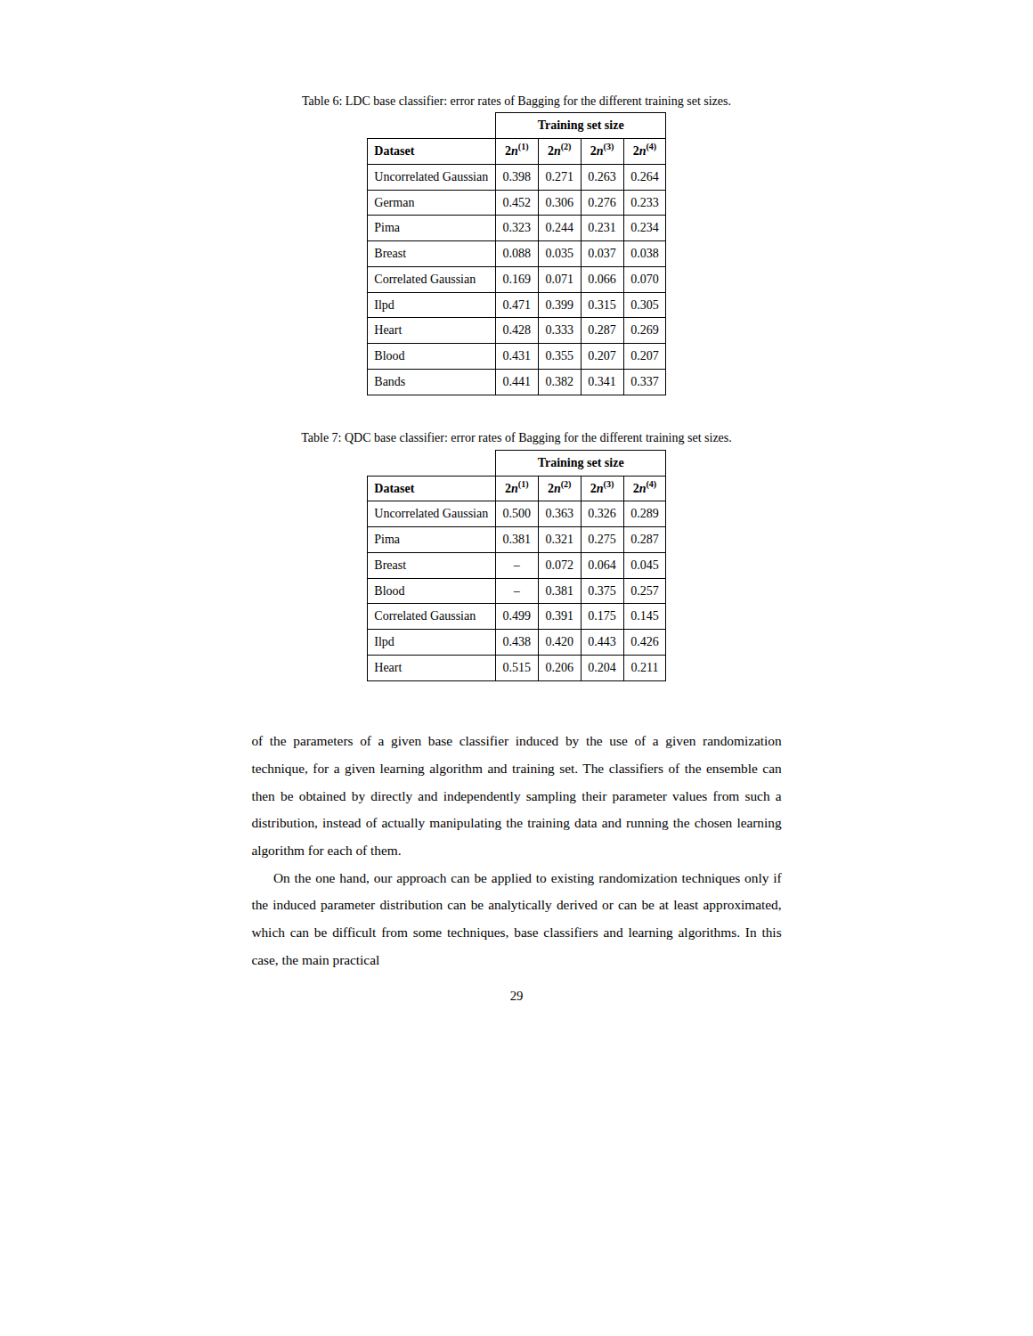Table 6: LDC base classifier: error rates of Bagging for the different training set sizes.
| | Training set size |
| --- | --- |
| Dataset | 2 n (1) | 2 n (2) | 2 n (3) | 2 n (4) |
| Uncorrelated Gaussian | 0.398 | 0.271 | 0.263 | 0.264 |
| German | 0.452 | 0.306 | 0.276 | 0.233 |
| Pima | 0.323 | 0.244 | 0.231 | 0.234 |
| Breast | 0.088 | 0.035 | 0.037 | 0.038 |
| Correlated Gaussian | 0.169 | 0.071 | 0.066 | 0.070 |
| Ilpd | 0.471 | 0.399 | 0.315 | 0.305 |
| Heart | 0.428 | 0.333 | 0.287 | 0.269 |
| Blood | 0.431 | 0.355 | 0.207 | 0.207 |
| Bands | 0.441 | 0.382 | 0.341 | 0.337 |
Table 7: QDC base classifier: error rates of Bagging for the different training set sizes.
| | Training set size |
| --- | --- |
| Dataset | 2 n (1) | 2 n (2) | 2 n (3) | 2 n (4) |
| Uncorrelated Gaussian | 0.500 | 0.363 | 0.326 | 0.289 |
| Pima | 0.381 | 0.321 | 0.275 | 0.287 |
| Breast | – | 0.072 | 0.064 | 0.045 |
| Blood | – | 0.381 | 0.375 | 0.257 |
| Correlated Gaussian | 0.499 | 0.391 | 0.175 | 0.145 |
| Ilpd | 0.438 | 0.420 | 0.443 | 0.426 |
| Heart | 0.515 | 0.206 | 0.204 | 0.211 |
of the parameters of a given base classifier induced by the use of a given randomization technique, for a given learning algorithm and training set. The classifiers of the ensemble can then be obtained by directly and independently sampling their parameter values from such a distribution, instead of actually manipulating the training data and running the chosen learning algorithm for each of them.
On the one hand, our approach can be applied to existing randomization techniques only if the induced parameter distribution can be analytically derived or can be at least approximated, which can be difficult from some techniques, base classifiers and learning algorithms. In this case, the main practical
29